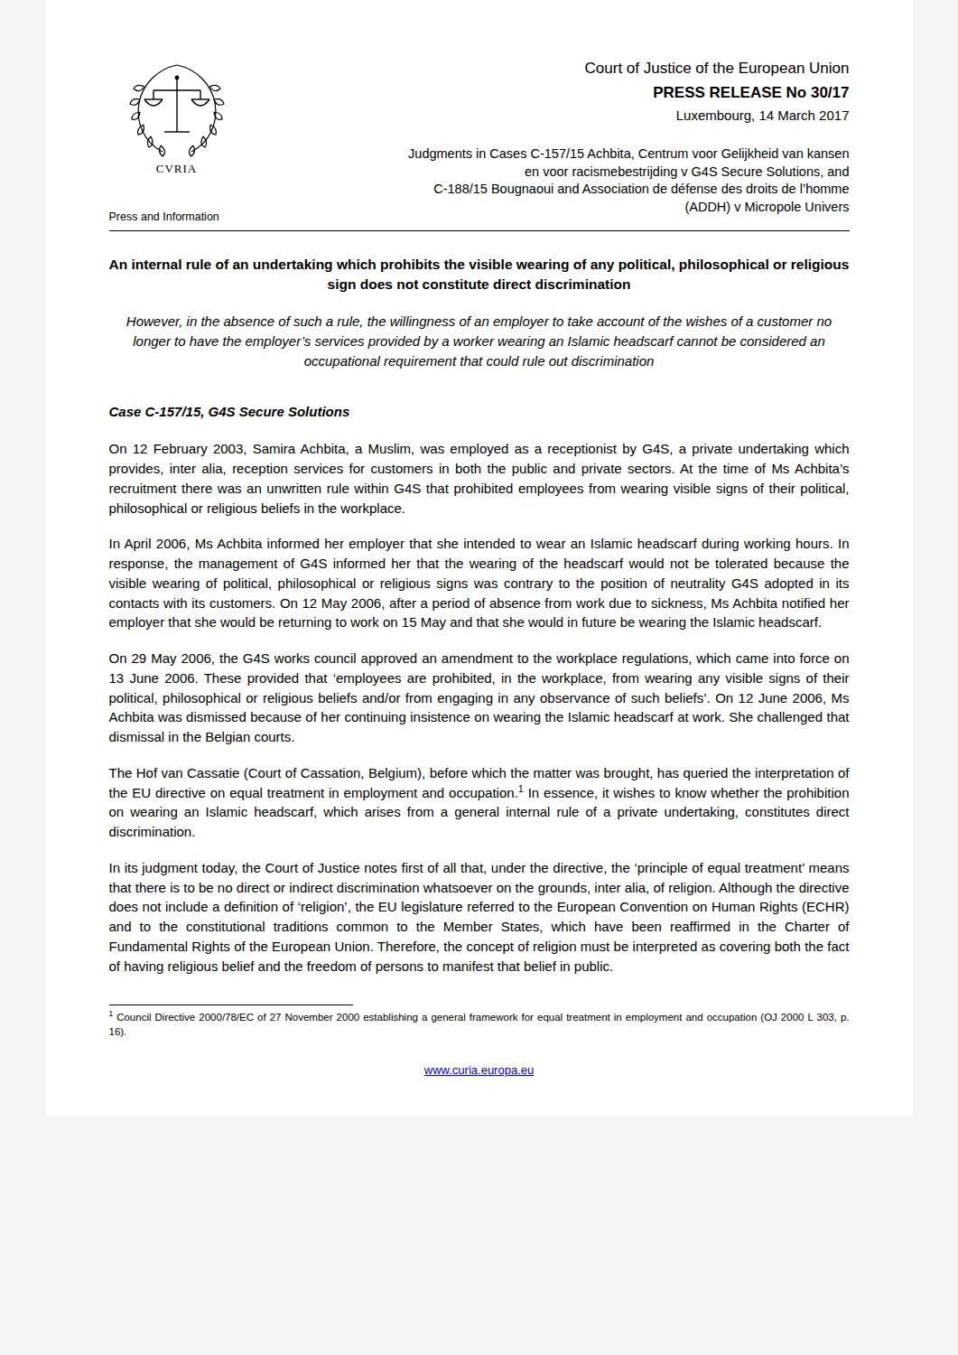CVRIA
Press and Information
Court of Justice of the European Union
PRESS RELEASE No 30/17
Luxembourg, 14 March 2017
Judgments in Cases C-157/15 Achbita, Centrum voor Gelijkheid van kansen
en voor racismebestrijding v G4S Secure Solutions, and
C-188/15 Bougnaoui and Association de défense des droits de l’homme
(ADDH) v Micropole Univers
An internal rule of an undertaking which prohibits the visible wearing of any political, philosophical or religious sign does not constitute direct discrimination
However, in the absence of such a rule, the willingness of an employer to take account of the wishes of a customer no longer to have the employer’s services provided by a worker wearing an Islamic headscarf cannot be considered an occupational requirement that could rule out discrimination
Case C-157/15, G4S Secure Solutions
On 12 February 2003, Samira Achbita, a Muslim, was employed as a receptionist by G4S, a private undertaking which provides, inter alia, reception services for customers in both the public and private sectors. At the time of Ms Achbita’s recruitment there was an unwritten rule within G4S that prohibited employees from wearing visible signs of their political, philosophical or religious beliefs in the workplace.
In April 2006, Ms Achbita informed her employer that she intended to wear an Islamic headscarf during working hours. In response, the management of G4S informed her that the wearing of the headscarf would not be tolerated because the visible wearing of political, philosophical or religious signs was contrary to the position of neutrality G4S adopted in its contacts with its customers. On 12 May 2006, after a period of absence from work due to sickness, Ms Achbita notified her employer that she would be returning to work on 15 May and that she would in future be wearing the Islamic headscarf.
On 29 May 2006, the G4S works council approved an amendment to the workplace regulations, which came into force on 13 June 2006. These provided that ‘employees are prohibited, in the workplace, from wearing any visible signs of their political, philosophical or religious beliefs and/or from engaging in any observance of such beliefs’. On 12 June 2006, Ms Achbita was dismissed because of her continuing insistence on wearing the Islamic headscarf at work. She challenged that dismissal in the Belgian courts.
The Hof van Cassatie (Court of Cassation, Belgium), before which the matter was brought, has queried the interpretation of the EU directive on equal treatment in employment and occupation.1 In essence, it wishes to know whether the prohibition on wearing an Islamic headscarf, which arises from a general internal rule of a private undertaking, constitutes direct discrimination.
In its judgment today, the Court of Justice notes first of all that, under the directive, the ‘principle of equal treatment’ means that there is to be no direct or indirect discrimination whatsoever on the grounds, inter alia, of religion. Although the directive does not include a definition of ‘religion’, the EU legislature referred to the European Convention on Human Rights (ECHR) and to the constitutional traditions common to the Member States, which have been reaffirmed in the Charter of Fundamental Rights of the European Union. Therefore, the concept of religion must be interpreted as covering both the fact of having religious belief and the freedom of persons to manifest that belief in public.
1 Council Directive 2000/78/EC of 27 November 2000 establishing a general framework for equal treatment in employment and occupation (OJ 2000 L 303, p. 16).
www.curia.europa.eu